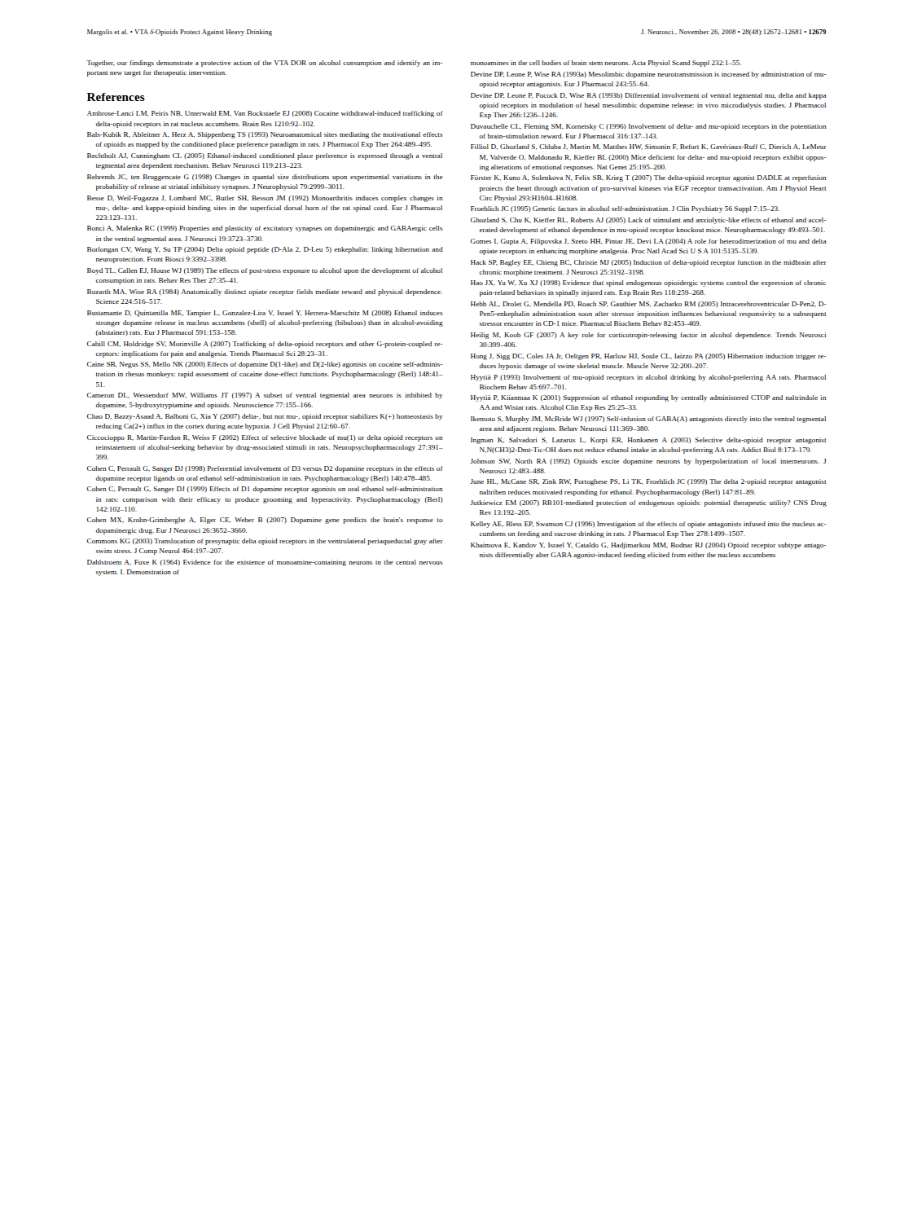Margolis et al. • VTA δ-Opioids Protect Against Heavy Drinking
J. Neurosci., November 26, 2008 • 28(48):12672–12681 • 12679
Together, our findings demonstrate a protective action of the VTA DOR on alcohol consumption and identify an important new target for therapeutic intervention.
References
Ambrose-Lanci LM, Peiris NB, Unterwald EM, Van Bockstaele EJ (2008) Cocaine withdrawal-induced trafficking of delta-opioid receptors in rat nucleus accumbens. Brain Res 1210:92–102.
Bals-Kubik R, Ableitner A, Herz A, Shippenberg TS (1993) Neuroanatomical sites mediating the motivational effects of opioids as mapped by the conditioned place preference paradigm in rats. J Pharmacol Exp Ther 264:489–495.
Bechtholt AJ, Cunningham CL (2005) Ethanol-induced conditioned place preference is expressed through a ventral tegmental area dependent mechanism. Behav Neurosci 119:213–223.
Behrends JC, ten Bruggencate G (1998) Changes in quantal size distributions upon experimental variations in the probability of release at striatal inhibitory synapses. J Neurophysiol 79:2999–3011.
Besse D, Weil-Fugazza J, Lombard MC, Butler SH, Besson JM (1992) Monoarthritis induces complex changes in mu-, delta- and kappa-opioid binding sites in the superficial dorsal horn of the rat spinal cord. Eur J Pharmacol 223:123–131.
Bonci A, Malenka RC (1999) Properties and plasticity of excitatory synapses on dopaminergic and GABAergic cells in the ventral tegmental area. J Neurosci 19:3723–3730.
Borlongan CV, Wang Y, Su TP (2004) Delta opioid peptide (D-Ala 2, D-Leu 5) enkephalin: linking hibernation and neuroprotection. Front Biosci 9:3392–3398.
Boyd TL, Callen EJ, House WJ (1989) The effects of post-stress exposure to alcohol upon the development of alcohol consumption in rats. Behav Res Ther 27:35–41.
Bozarth MA, Wise RA (1984) Anatomically distinct opiate receptor fields mediate reward and physical dependence. Science 224:516–517.
Bustamante D, Quintanilla ME, Tampier L, Gonzalez-Lira V, Israel Y, Herrera-Marschitz M (2008) Ethanol induces stronger dopamine release in nucleus accumbens (shell) of alcohol-preferring (bibulous) than in alcohol-avoiding (abstainer) rats. Eur J Pharmacol 591:153–158.
Cahill CM, Holdridge SV, Morinville A (2007) Trafficking of delta-opioid receptors and other G-protein-coupled receptors: implications for pain and analgesia. Trends Pharmacol Sci 28:23–31.
Caine SB, Negus SS, Mello NK (2000) Effects of dopamine D(1-like) and D(2-like) agonists on cocaine self-administration in rhesus monkeys: rapid assessment of cocaine dose-effect functions. Psychopharmacology (Berl) 148:41–51.
Cameron DL, Wessendorf MW, Williams JT (1997) A subset of ventral tegmental area neurons is inhibited by dopamine, 5-hydroxytryptamine and opioids. Neuroscience 77:155–166.
Chao D, Bazzy-Asaad A, Balboni G, Xia Y (2007) delta-, but not mu-, opioid receptor stabilizes K(+) homeostasis by reducing Ca(2+) influx in the cortex during acute hypoxia. J Cell Physiol 212:60–67.
Ciccocioppo R, Martin-Fardon R, Weiss F (2002) Effect of selective blockade of mu(1) or delta opioid receptors on reinstatement of alcohol-seeking behavior by drug-associated stimuli in rats. Neuropsychopharmacology 27:391–399.
Cohen C, Perrault G, Sanger DJ (1998) Preferential involvement of D3 versus D2 dopamine receptors in the effects of dopamine receptor ligands on oral ethanol self-administration in rats. Psychopharmacology (Berl) 140:478–485.
Cohen C, Perrault G, Sanger DJ (1999) Effects of D1 dopamine receptor agonists on oral ethanol self-administration in rats: comparison with their efficacy to produce grooming and hyperactivity. Psychopharmacology (Berl) 142:102–110.
Cohen MX, Krohn-Grimberghe A, Elger CE, Weber B (2007) Dopamine gene predicts the brain's response to dopaminergic drug. Eur J Neurosci 26:3652–3660.
Commons KG (2003) Translocation of presynaptic delta opioid receptors in the ventrolateral periaqueductal gray after swim stress. J Comp Neurol 464:197–207.
Dahlstroem A, Fuxe K (1964) Evidence for the existence of monoamine-containing neurons in the central nervous system. I. Demonstration of
monoamines in the cell bodies of brain stem neurons. Acta Physiol Scand Suppl 232:1–55.
Devine DP, Leone P, Wise RA (1993a) Mesolimbic dopamine neurotransmission is increased by administration of mu-opioid receptor antagonists. Eur J Pharmacol 243:55–64.
Devine DP, Leone P, Pocock D, Wise RA (1993b) Differential involvement of ventral tegmental mu, delta and kappa opioid receptors in modulation of basal mesolimbic dopamine release: in vivo microdialysis studies. J Pharmacol Exp Ther 266:1236–1246.
Duvauchelle CL, Fleming SM, Kornetsky C (1996) Involvement of delta- and mu-opioid receptors in the potentiation of brain-stimulation reward. Eur J Pharmacol 316:137–143.
Filliol D, Ghozland S, Chluba J, Martin M, Matthes HW, Simonin F, Befort K, Gavériaux-Ruff C, Dierich A, LeMeur M, Valverde O, Maldonado R, Kieffer BL (2000) Mice deficient for delta- and mu-opioid receptors exhibit opposing alterations of emotional responses. Nat Genet 25:195–200.
Förster K, Kuno A, Solenkova N, Felix SB, Krieg T (2007) The delta-opioid receptor agonist DADLE at reperfusion protects the heart through activation of pro-survival kinases via EGF receptor transactivation. Am J Physiol Heart Circ Physiol 293:H1604–H1608.
Froehlich JC (1995) Genetic factors in alcohol self-administration. J Clin Psychiatry 56 Suppl 7:15–23.
Ghozland S, Chu K, Kieffer BL, Roberts AJ (2005) Lack of stimulant and anxiolytic-like effects of ethanol and accelerated development of ethanol dependence in mu-opioid receptor knockout mice. Neuropharmacology 49:493–501.
Gomes I, Gupta A, Filipovska J, Szeto HH, Pintar JE, Devi LA (2004) A role for heterodimerization of mu and delta opiate receptors in enhancing morphine analgesia. Proc Natl Acad Sci U S A 101:5135–5139.
Hack SP, Bagley EE, Chieng BC, Christie MJ (2005) Induction of delta-opioid receptor function in the midbrain after chronic morphine treatment. J Neurosci 25:3192–3198.
Hao JX, Yu W, Xu XJ (1998) Evidence that spinal endogenous opioidergic systems control the expression of chronic pain-related behaviors in spinally injured rats. Exp Brain Res 118:259–268.
Hebb AL, Drolet G, Mendella PD, Roach SP, Gauthier MS, Zacharko RM (2005) Intracerebroventricular D-Pen2, D-Pen5-enkephalin administration soon after stressor imposition influences behavioral responsivity to a subsequent stressor encounter in CD-1 mice. Pharmacol Biochem Behav 82:453–469.
Heilig M, Koob GF (2007) A key role for corticotropin-releasing factor in alcohol dependence. Trends Neurosci 30:399–406.
Hong J, Sigg DC, Coles JA Jr, Oeltgen PR, Harlow HJ, Soule CL, Iaizzo PA (2005) Hibernation induction trigger reduces hypoxic damage of swine skeletal muscle. Muscle Nerve 32:200–207.
Hyytiä P (1993) Involvement of mu-opioid receptors in alcohol drinking by alcohol-preferring AA rats. Pharmacol Biochem Behav 45:697–701.
Hyytiä P, Kiianmaa K (2001) Suppression of ethanol responding by centrally administered CTOP and naltrindole in AA and Wistar rats. Alcohol Clin Exp Res 25:25–33.
Ikemoto S, Murphy JM, McBride WJ (1997) Self-infusion of GABA(A) antagonists directly into the ventral tegmental area and adjacent regions. Behav Neurosci 111:369–380.
Ingman K, Salvadori S, Lazarus L, Korpi ER, Honkanen A (2003) Selective delta-opioid receptor antagonist N,N(CH3)2-Dmt-Tic-OH does not reduce ethanol intake in alcohol-preferring AA rats. Addict Biol 8:173–179.
Johnson SW, North RA (1992) Opioids excite dopamine neurons by hyperpolarization of local interneurons. J Neurosci 12:483–488.
June HL, McCane SR, Zink RW, Portoghese PS, Li TK, Froehlich JC (1999) The delta 2-opioid receptor antagonist naltriben reduces motivated responding for ethanol. Psychopharmacology (Berl) 147:81–89.
Jutkiewicz EM (2007) RB101-mediated protection of endogenous opioids: potential therapeutic utility? CNS Drug Rev 13:192–205.
Kelley AE, Bless EP, Swanson CJ (1996) Investigation of the effects of opiate antagonists infused into the nucleus accumbens on feeding and sucrose drinking in rats. J Pharmacol Exp Ther 278:1499–1507.
Khaimova E, Kandov Y, Israel Y, Cataldo G, Hadjimarkou MM, Bodnar RJ (2004) Opioid receptor subtype antagonists differentially alter GABA agonist-induced feeding elicited from either the nucleus accumbens